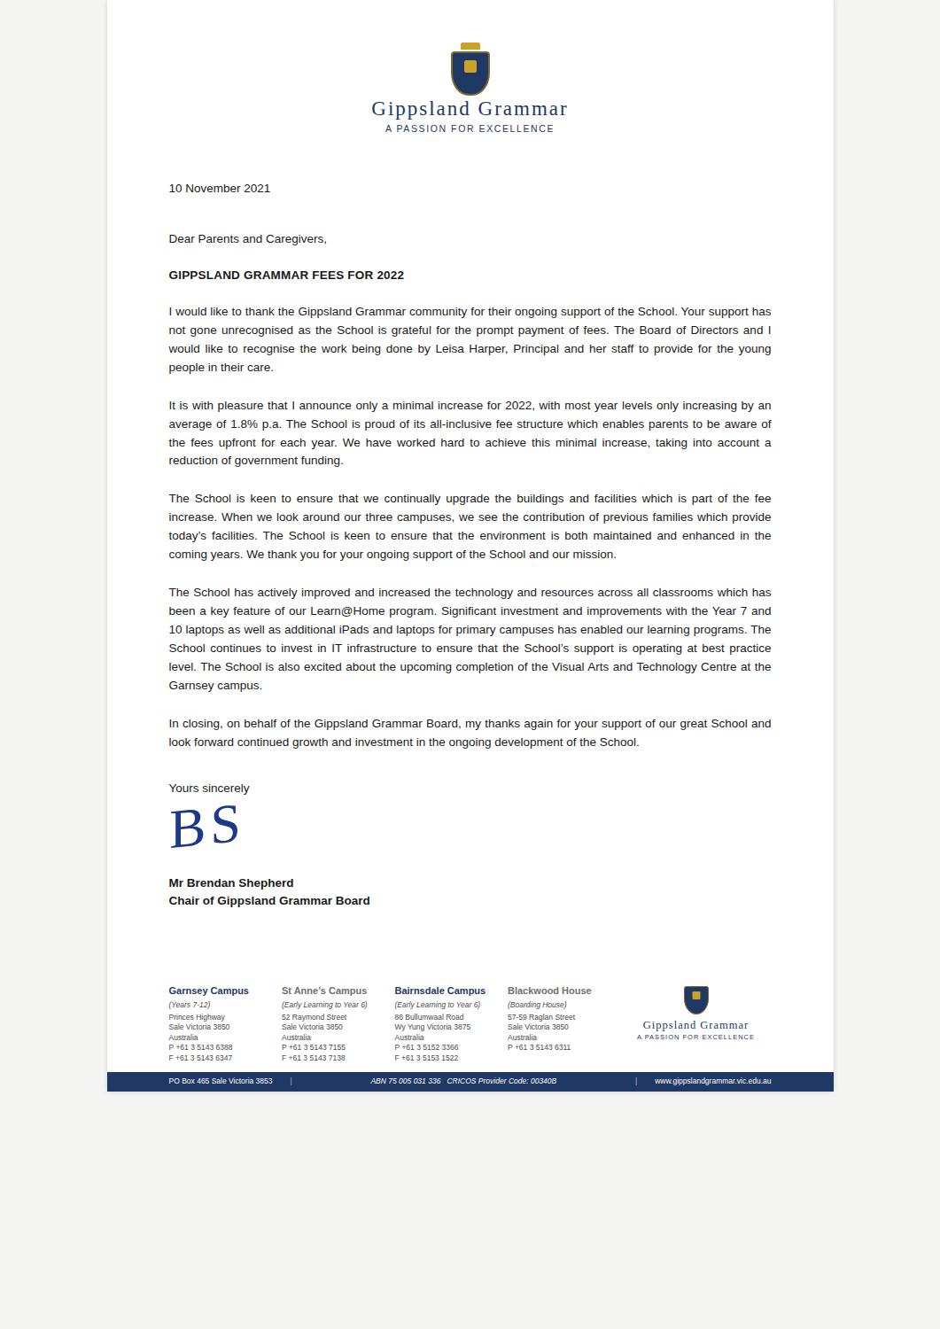Gippsland Grammar
A Passion for Excellence
10 November 2021
Dear Parents and Caregivers,
GIPPSLAND GRAMMAR FEES FOR 2022
I would like to thank the Gippsland Grammar community for their ongoing support of the School. Your support has not gone unrecognised as the School is grateful for the prompt payment of fees. The Board of Directors and I would like to recognise the work being done by Leisa Harper, Principal and her staff to provide for the young people in their care.
It is with pleasure that I announce only a minimal increase for 2022, with most year levels only increasing by an average of 1.8% p.a. The School is proud of its all-inclusive fee structure which enables parents to be aware of the fees upfront for each year. We have worked hard to achieve this minimal increase, taking into account a reduction of government funding.
The School is keen to ensure that we continually upgrade the buildings and facilities which is part of the fee increase. When we look around our three campuses, we see the contribution of previous families which provide today’s facilities. The School is keen to ensure that the environment is both maintained and enhanced in the coming years. We thank you for your ongoing support of the School and our mission.
The School has actively improved and increased the technology and resources across all classrooms which has been a key feature of our Learn@Home program. Significant investment and improvements with the Year 7 and 10 laptops as well as additional iPads and laptops for primary campuses has enabled our learning programs. The School continues to invest in IT infrastructure to ensure that the School’s support is operating at best practice level. The School is also excited about the upcoming completion of the Visual Arts and Technology Centre at the Garnsey campus.
In closing, on behalf of the Gippsland Grammar Board, my thanks again for your support of our great School and look forward continued growth and investment in the ongoing development of the School.
Yours sincerely
B S
Mr Brendan Shepherd
Chair of Gippsland Grammar Board
Garnsey Campus
(Years 7-12) Princes Highway
Sale Victoria 3850
Australia
P +61 3 5143 6388
F +61 3 5143 6347
St Anne’s Campus
(Early Learning to Year 6) 52 Raymond Street
Sale Victoria 3850
Australia
P +61 3 5143 7155
F +61 3 5143 7138
Bairnsdale Campus
(Early Learning to Year 6) 86 Bullumwaal Road
Wy Yung Victoria 3875
Australia
P +61 3 5152 3366
F +61 3 5153 1522
Blackwood House
(Boarding House) 57-59 Raglan Street
Sale Victoria 3850
Australia
P +61 3 5143 6311
Gippsland Grammar
A Passion for Excellence
PO Box 465 Sale Victoria 3853 | ABN 75 005 031 336 CRICOS Provider Code: 00340B | www.gippslandgrammar.vic.edu.au